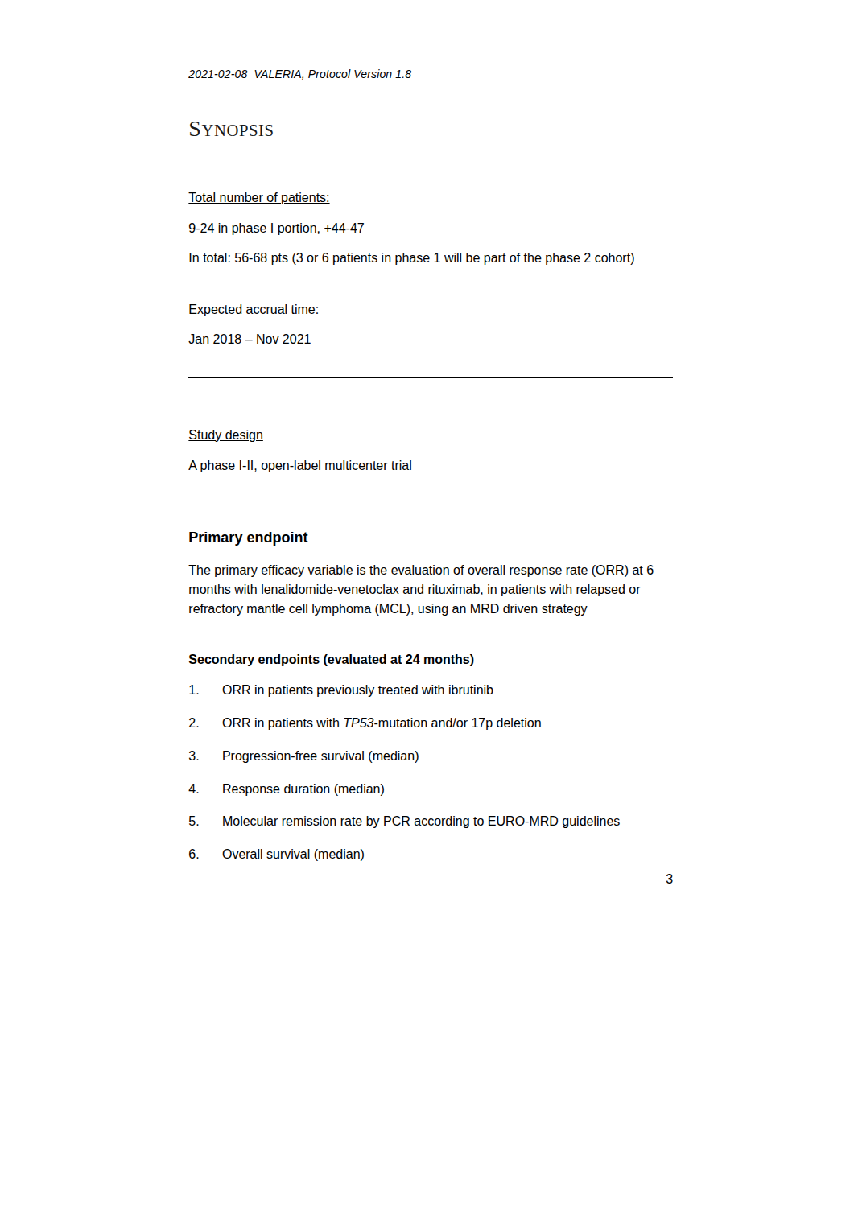2021-02-08 VALERIA, Protocol Version 1.8
SYNOPSIS
Total number of patients:
9-24 in phase I portion, +44-47
In total: 56-68 pts (3 or 6 patients in phase 1 will be part of the phase 2 cohort)
Expected accrual time:
Jan 2018 – Nov 2021
Study design
A phase I-II, open-label multicenter trial
Primary endpoint
The primary efficacy variable is the evaluation of overall response rate (ORR) at 6 months with lenalidomide-venetoclax and rituximab, in patients with relapsed or refractory mantle cell lymphoma (MCL), using an MRD driven strategy
Secondary endpoints (evaluated at 24 months)
1. ORR in patients previously treated with ibrutinib
2. ORR in patients with TP53-mutation and/or 17p deletion
3. Progression-free survival (median)
4. Response duration (median)
5. Molecular remission rate by PCR according to EURO-MRD guidelines
6. Overall survival (median)
3